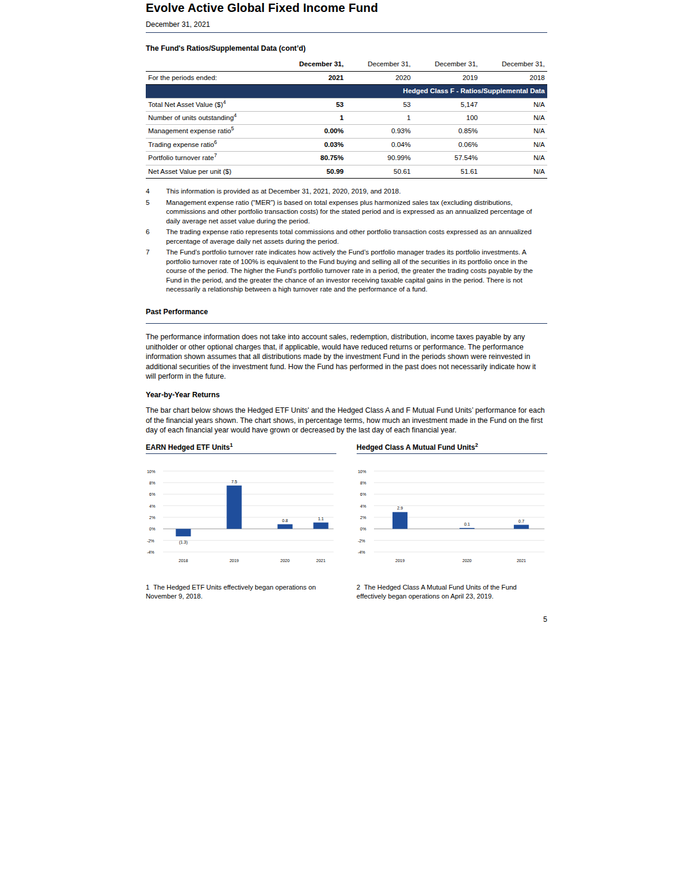Evolve Active Global Fixed Income Fund
December 31, 2021
The Fund's Ratios/Supplemental Data (cont’d)
| | December 31, | December 31, | December 31, | December 31, |
| --- | --- | --- | --- | --- |
| For the periods ended: | 2021 | 2020 | 2019 | 2018 |
| Hedged Class F - Ratios/Supplemental Data |
| Total Net Asset Value ($) 4 | 53 | 53 | 5,147 | N/A |
| Number of units outstanding 4 | 1 | 1 | 100 | N/A |
| Management expense ratio 5 | 0.00% | 0.93% | 0.85% | N/A |
| Trading expense ratio 6 | 0.03% | 0.04% | 0.06% | N/A |
| Portfolio turnover rate 7 | 80.75% | 90.99% | 57.54% | N/A |
| Net Asset Value per unit ($) | 50.99 | 50.61 | 51.61 | N/A |
This information is provided as at December 31, 2021, 2020, 2019, and 2018.
Management expense ratio (“MER”) is based on total expenses plus harmonized sales tax (excluding distributions, commissions and other portfolio transaction costs) for the stated period and is expressed as an annualized percentage of daily average net asset value during the period.
The trading expense ratio represents total commissions and other portfolio transaction costs expressed as an annualized percentage of average daily net assets during the period.
The Fund’s portfolio turnover rate indicates how actively the Fund’s portfolio manager trades its portfolio investments. A portfolio turnover rate of 100% is equivalent to the Fund buying and selling all of the securities in its portfolio once in the course of the period. The higher the Fund’s portfolio turnover rate in a period, the greater the trading costs payable by the Fund in the period, and the greater the chance of an investor receiving taxable capital gains in the period. There is not necessarily a relationship between a high turnover rate and the performance of a fund.
Past Performance
The performance information does not take into account sales, redemption, distribution, income taxes payable by any unitholder or other optional charges that, if applicable, would have reduced returns or performance. The performance information shown assumes that all distributions made by the investment Fund in the periods shown were reinvested in additional securities of the investment fund. How the Fund has performed in the past does not necessarily indicate how it will perform in the future.
Year‑by‑Year Returns
The bar chart below shows the Hedged ETF Units' and the Hedged Class A and F Mutual Fund Units’ performance for each of the financial years shown. The chart shows, in percentage terms, how much an investment made in the Fund on the first day of each financial year would have grown or decreased by the last day of each financial year.
EARN Hedged ETF Units1
10% 8% 6% 4% 2% 0% -2% -4% (1.3) 7.5 0.8 1.1 2018 2019 2020 2021
1 The Hedged ETF Units effectively began operations on November 9, 2018.
Hedged Class A Mutual Fund Units2
10% 8% 6% 4% 2% 0% -2% -4% 2.9 0.1 0.7 2019 2020 2021
2 The Hedged Class A Mutual Fund Units of the Fund effectively began operations on April 23, 2019.
5